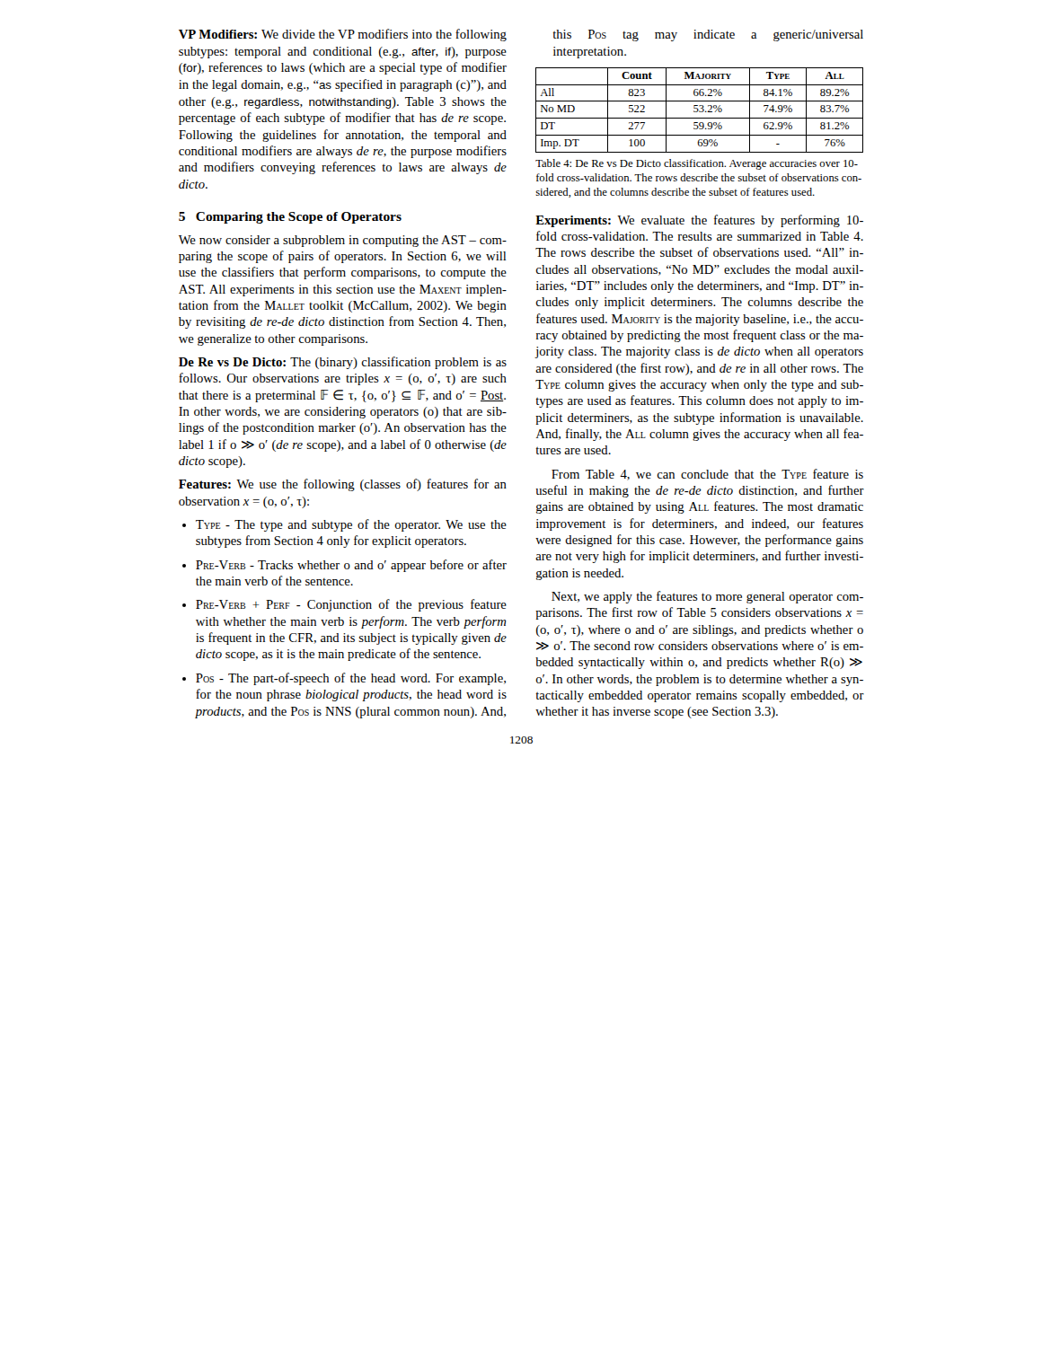VP Modifiers: We divide the VP modifiers into the following subtypes: temporal and conditional (e.g., after, if), purpose (for), references to laws (which are a special type of modifier in the legal domain, e.g., “as specified in paragraph (c)”), and other (e.g., regardless, notwithstanding). Table 3 shows the percentage of each subtype of modifier that has de re scope. Following the guidelines for annotation, the temporal and conditional modifiers are always de re, the purpose modifiers and modifiers conveying references to laws are always de dicto.
5 Comparing the Scope of Operators
We now consider a subproblem in computing the AST – comparing the scope of pairs of operators. In Section 6, we will use the classifiers that perform comparisons, to compute the AST. All experiments in this section use the Maxent implentation from the Mallet toolkit (McCallum, 2002). We begin by revisiting de re-de dicto distinction from Section 4. Then, we generalize to other comparisons.
De Re vs De Dicto: The (binary) classification problem is as follows. Our observations are triples x = (o, o′, τ) are such that there is a preterminal 𝔽 ∈ τ, {o, o′} ⊆ 𝔽, and o′ = Post. In other words, we are considering operators (o) that are siblings of the postcondition marker (o′). An observation has the label 1 if o ≫ o′ (de re scope), and a label of 0 otherwise (de dicto scope).
Features: We use the following (classes of) features for an observation x = (o, o′, τ):
Type - The type and subtype of the operator. We use the subtypes from Section 4 only for explicit operators.
Pre-Verb - Tracks whether o and o′ appear before or after the main verb of the sentence.
Pre-Verb + Perf - Conjunction of the previous feature with whether the main verb is perform. The verb perform is frequent in the CFR, and its subject is typically given de dicto scope, as it is the main predicate of the sentence.
Pos - The part-of-speech of the head word. For example, for the noun phrase biological products, the head word is products, and the Pos is NNS (plural common noun). And, this Pos tag may indicate a generic/universal interpretation.
| | Count | Majority | Type | All |
| --- | --- | --- | --- | --- |
| All | 823 | 66.2% | 84.1% | 89.2% |
| No MD | 522 | 53.2% | 74.9% | 83.7% |
| DT | 277 | 59.9% | 62.9% | 81.2% |
| Imp. DT | 100 | 69% | - | 76% |
Table 4: De Re vs De Dicto classification. Average accuracies over 10-fold cross-validation. The rows describe the subset of observations considered, and the columns describe the subset of features used.
Experiments: We evaluate the features by performing 10-fold cross-validation. The results are summarized in Table 4. The rows describe the subset of observations used. “All” includes all observations, “No MD” excludes the modal auxiliaries, “DT” includes only the determiners, and “Imp. DT” includes only implicit determiners. The columns describe the features used. Majority is the majority baseline, i.e., the accuracy obtained by predicting the most frequent class or the majority class. The majority class is de dicto when all operators are considered (the first row), and de re in all other rows. The Type column gives the accuracy when only the type and subtypes are used as features. This column does not apply to implicit determiners, as the subtype information is unavailable. And, finally, the All column gives the accuracy when all features are used.
From Table 4, we can conclude that the Type feature is useful in making the de re-de dicto distinction, and further gains are obtained by using All features. The most dramatic improvement is for determiners, and indeed, our features were designed for this case. However, the performance gains are not very high for implicit determiners, and further investigation is needed.
Next, we apply the features to more general operator comparisons. The first row of Table 5 considers observations x = (o, o′, τ), where o and o′ are siblings, and predicts whether o ≫ o′. The second row considers observations where o′ is embedded syntactically within o, and predicts whether R(o) ≫ o′. In other words, the problem is to determine whether a syntactically embedded operator remains scopally embedded, or whether it has inverse scope (see Section 3.3).
1208